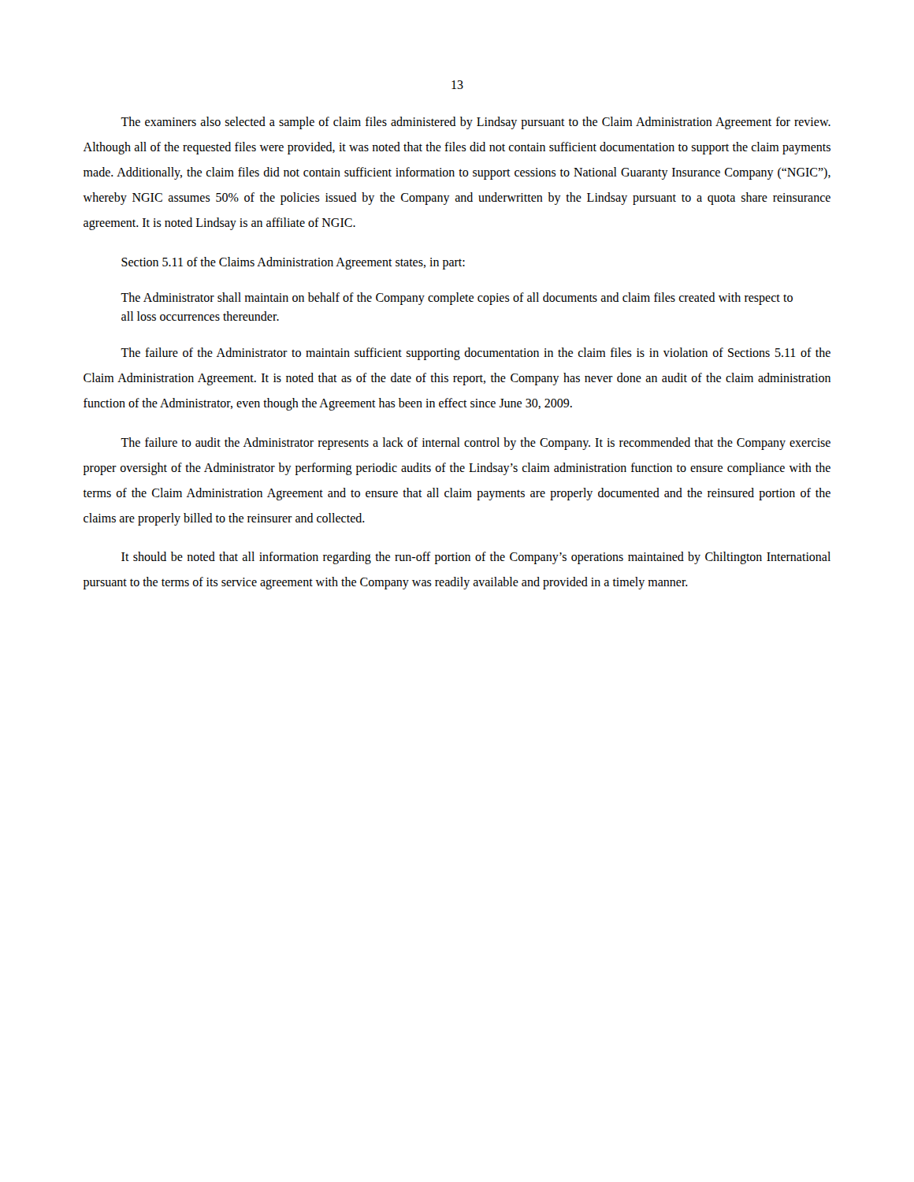13
The examiners also selected a sample of claim files administered by Lindsay pursuant to the Claim Administration Agreement for review. Although all of the requested files were provided, it was noted that the files did not contain sufficient documentation to support the claim payments made. Additionally, the claim files did not contain sufficient information to support cessions to National Guaranty Insurance Company (“NGIC”), whereby NGIC assumes 50% of the policies issued by the Company and underwritten by the Lindsay pursuant to a quota share reinsurance agreement. It is noted Lindsay is an affiliate of NGIC.
Section 5.11 of the Claims Administration Agreement states, in part:
The Administrator shall maintain on behalf of the Company complete copies of all documents and claim files created with respect to all loss occurrences thereunder.
The failure of the Administrator to maintain sufficient supporting documentation in the claim files is in violation of Sections 5.11 of the Claim Administration Agreement. It is noted that as of the date of this report, the Company has never done an audit of the claim administration function of the Administrator, even though the Agreement has been in effect since June 30, 2009.
The failure to audit the Administrator represents a lack of internal control by the Company. It is recommended that the Company exercise proper oversight of the Administrator by performing periodic audits of the Lindsay’s claim administration function to ensure compliance with the terms of the Claim Administration Agreement and to ensure that all claim payments are properly documented and the reinsured portion of the claims are properly billed to the reinsurer and collected.
It should be noted that all information regarding the run-off portion of the Company’s operations maintained by Chiltington International pursuant to the terms of its service agreement with the Company was readily available and provided in a timely manner.